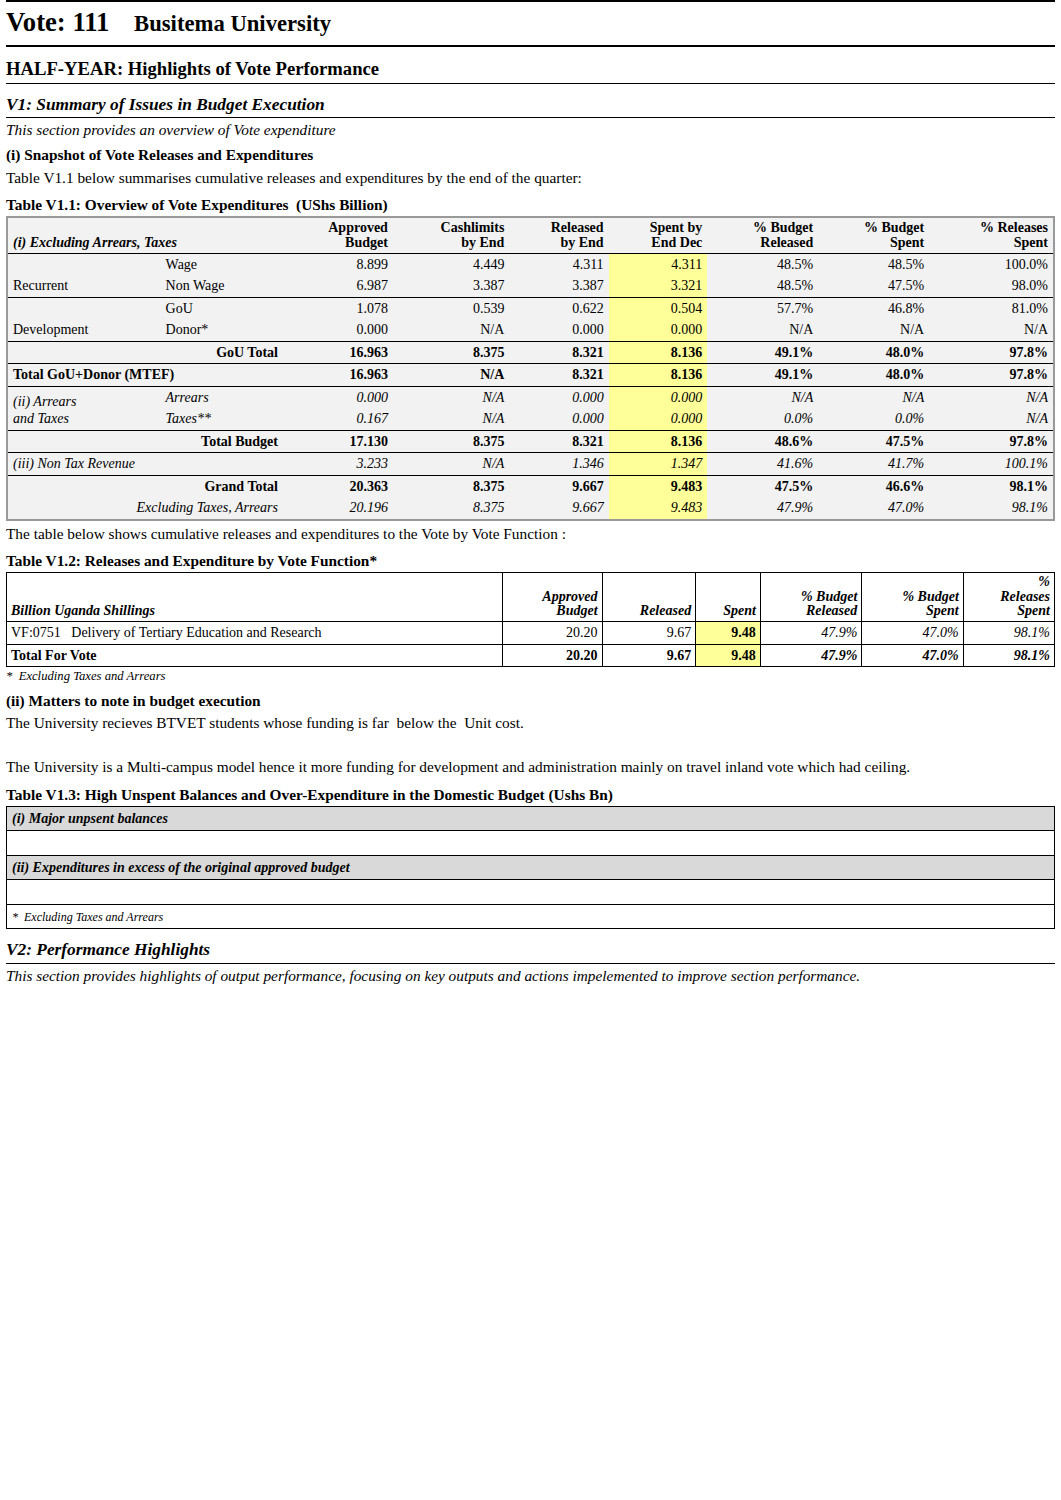Vote: 111 Busitema University
HALF-YEAR: Highlights of Vote Performance
V1: Summary of Issues in Budget Execution
This section provides an overview of Vote expenditure
(i) Snapshot of Vote Releases and Expenditures
Table V1.1 below summarises cumulative releases and expenditures by the end of the quarter:
Table V1.1: Overview of Vote Expenditures (UShs Billion)
| (i) Excluding Arrears, Taxes | Approved Budget | Cashlimits by End | Released by End | Spent by End Dec | % Budget Released | % Budget Spent | % Releases Spent |
| --- | --- | --- | --- | --- | --- | --- | --- |
| Recurrent | Wage | 8.899 | 4.449 | 4.311 | 4.311 | 48.5% | 48.5% | 100.0% |
| Non Wage | 6.987 | 3.387 | 3.387 | 3.321 | 48.5% | 47.5% | 98.0% |
| Development | GoU | 1.078 | 0.539 | 0.622 | 0.504 | 57.7% | 46.8% | 81.0% |
| Donor* | 0.000 | N/A | 0.000 | 0.000 | N/A | N/A | N/A |
| GoU Total | 16.963 | 8.375 | 8.321 | 8.136 | 49.1% | 48.0% | 97.8% |
| Total GoU+Donor (MTEF) | 16.963 | N/A | 8.321 | 8.136 | 49.1% | 48.0% | 97.8% |
| (ii) Arrears and Taxes | Arrears | 0.000 | N/A | 0.000 | 0.000 | N/A | N/A | N/A |
| Taxes** | 0.167 | N/A | 0.000 | 0.000 | 0.0% | 0.0% | N/A |
| Total Budget | 17.130 | 8.375 | 8.321 | 8.136 | 48.6% | 47.5% | 97.8% |
| (iii) Non Tax Revenue | 3.233 | N/A | 1.346 | 1.347 | 41.6% | 41.7% | 100.1% |
| Grand Total | 20.363 | 8.375 | 9.667 | 9.483 | 47.5% | 46.6% | 98.1% |
| Excluding Taxes, Arrears | 20.196 | 8.375 | 9.667 | 9.483 | 47.9% | 47.0% | 98.1% |
The table below shows cumulative releases and expenditures to the Vote by Vote Function :
Table V1.2: Releases and Expenditure by Vote Function*
| Billion Uganda Shillings | Approved Budget | Released | Spent | % Budget Released | % Budget Spent | % Releases Spent |
| --- | --- | --- | --- | --- | --- | --- |
| VF:0751 Delivery of Tertiary Education and Research | 20.20 | 9.67 | 9.48 | 47.9% | 47.0% | 98.1% |
| Total For Vote | 20.20 | 9.67 | 9.48 | 47.9% | 47.0% | 98.1% |
* Excluding Taxes and Arrears
(ii) Matters to note in budget execution
The University recieves BTVET students whose funding is far below the Unit cost.
The University is a Multi-campus model hence it more funding for development and administration mainly on travel inland vote which had ceiling.
Table V1.3: High Unspent Balances and Over-Expenditure in the Domestic Budget (Ushs Bn)
| (i) Major unpsent balances |
| (ii) Expenditures in excess of the original approved budget |
| * Excluding Taxes and Arrears |
V2: Performance Highlights
This section provides highlights of output performance, focusing on key outputs and actions impelemented to improve section performance.